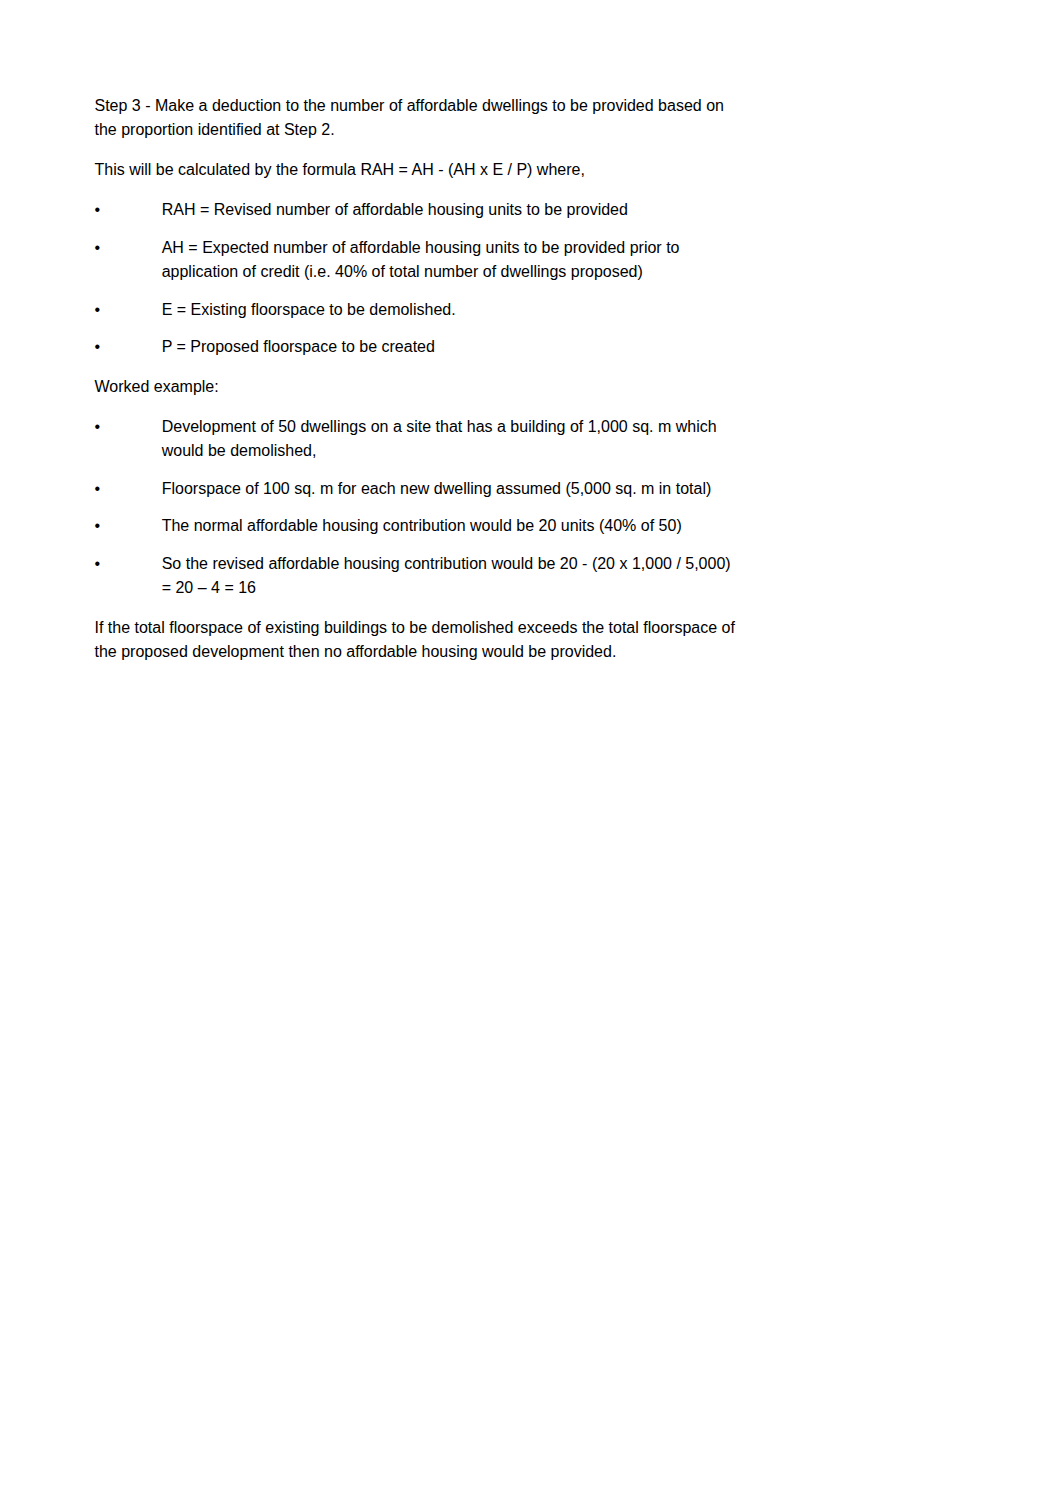Step 3 - Make a deduction to the number of affordable dwellings to be provided based on the proportion identified at Step 2.
This will be calculated by the formula RAH = AH - (AH x E / P) where,
RAH = Revised number of affordable housing units to be provided
AH = Expected number of affordable housing units to be provided prior to application of credit (i.e. 40% of total number of dwellings proposed)
E = Existing floorspace to be demolished.
P = Proposed floorspace to be created
Worked example:
Development of 50 dwellings on a site that has a building of 1,000 sq. m which would be demolished,
Floorspace of 100 sq. m for each new dwelling assumed (5,000 sq. m in total)
The normal affordable housing contribution would be 20 units (40% of 50)
So the revised affordable housing contribution would be 20 - (20 x 1,000 / 5,000) = 20 – 4 = 16
If the total floorspace of existing buildings to be demolished exceeds the total floorspace of the proposed development then no affordable housing would be provided.